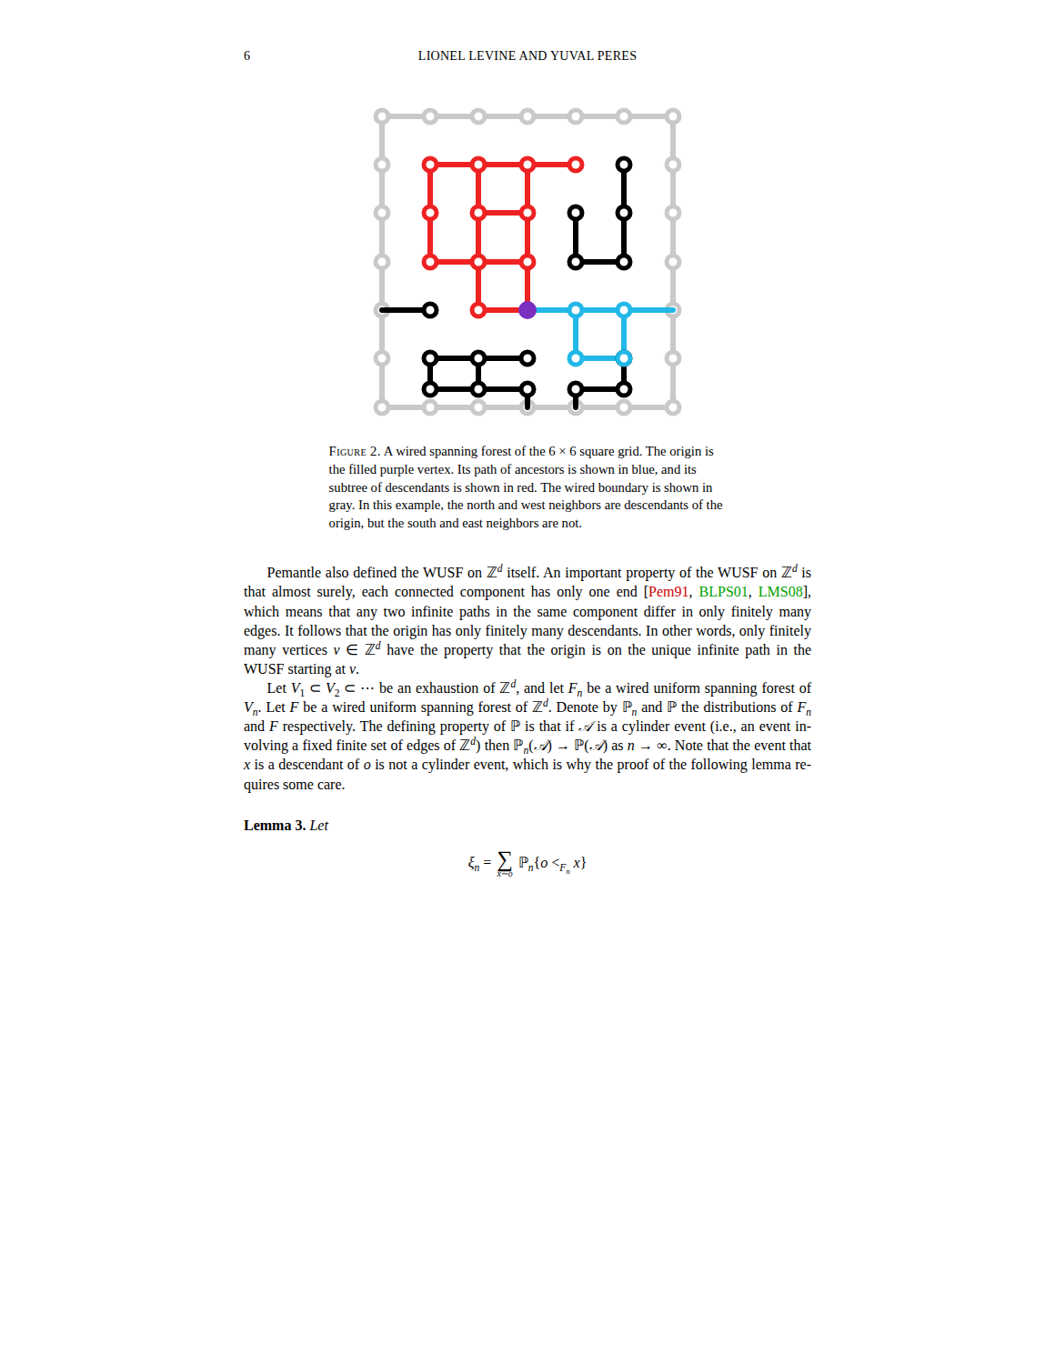6 LIONEL LEVINE AND YUVAL PERES
Figure 2. A wired spanning forest of the 6 × 6 square grid. The origin is the filled purple vertex. Its path of ancestors is shown in blue, and its subtree of descendants is shown in red. The wired boundary is shown in gray. In this example, the north and west neighbors are descendants of the origin, but the south and east neighbors are not.
Pemantle also defined the WUSF on ℤd itself. An important property of the WUSF on ℤd is that almost surely, each connected component has only one end [Pem91, BLPS01, LMS08], which means that any two infinite paths in the same component differ in only finitely many edges. It follows that the origin has only finitely many descendants. In other words, only finitely many vertices v ∈ ℤd have the property that the origin is on the unique infinite path in the WUSF starting at v.
Let V1 ⊂ V2 ⊂ ⋯ be an exhaustion of ℤd, and let Fn be a wired uniform spanning forest of Vn. Let F be a wired uniform spanning forest of ℤd. Denote by ℙn and ℙ the distributions of Fn and F respectively. The defining property of ℙ is that if 𝒜 is a cylinder event (i.e., an event involving a fixed finite set of edges of ℤd) then ℙn(𝒜) → ℙ(𝒜) as n → ∞. Note that the event that x is a descendant of o is not a cylinder event, which is why the proof of the following lemma requires some care.
Lemma 3. Let
ξn = ∑x∼o ℙn{o <Fn x}